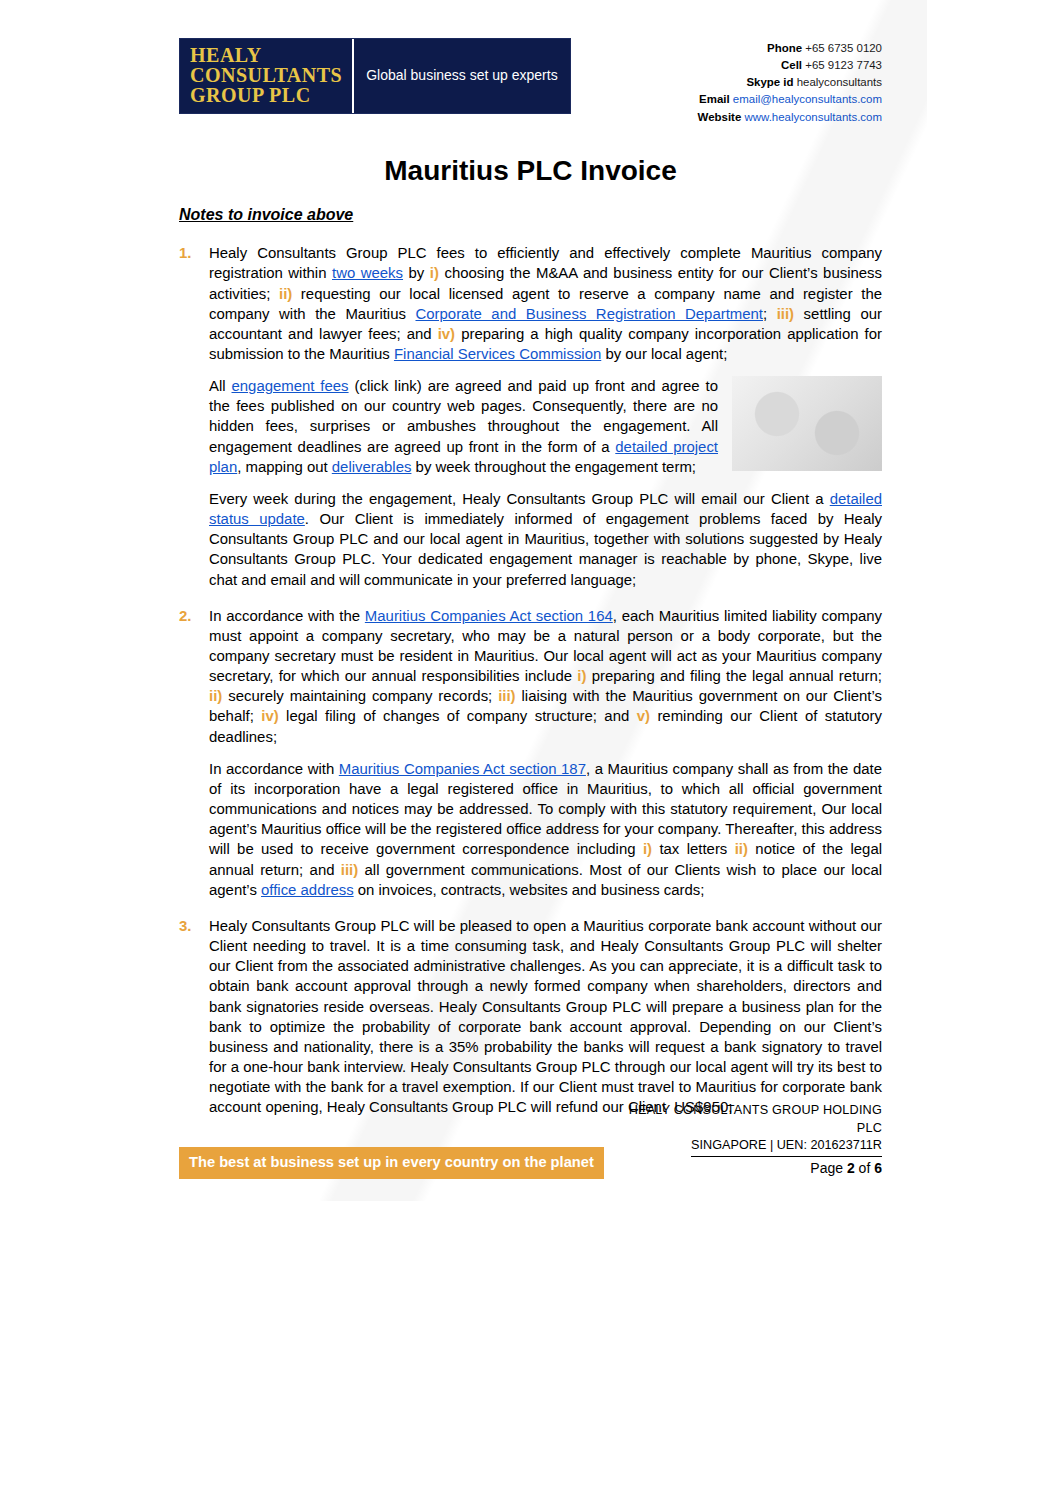HEALY
CONSULTANTS
GROUP PLC
Global business set up experts
Phone +65 6735 0120
Cell +65 9123 7743
Skype id healyconsultants
Email email@healyconsultants.com
Website www.healyconsultants.com
Mauritius PLC Invoice
Notes to invoice above
Healy Consultants Group PLC fees to efficiently and effectively complete Mauritius company registration within two weeks by i) choosing the M&AA and business entity for our Client’s business activities; ii) requesting our local licensed agent to reserve a company name and register the company with the Mauritius Corporate and Business Registration Department; iii) settling our accountant and lawyer fees; and iv) preparing a high quality company incorporation application for submission to the Mauritius Financial Services Commission by our local agent;
All engagement fees (click link) are agreed and paid up front and agree to the fees published on our country web pages. Consequently, there are no hidden fees, surprises or ambushes throughout the engagement. All engagement deadlines are agreed up front in the form of a detailed project plan, mapping out deliverables by week throughout the engagement term;
Every week during the engagement, Healy Consultants Group PLC will email our Client a detailed status update. Our Client is immediately informed of engagement problems faced by Healy Consultants Group PLC and our local agent in Mauritius, together with solutions suggested by Healy Consultants Group PLC. Your dedicated engagement manager is reachable by phone, Skype, live chat and email and will communicate in your preferred language;
In accordance with the Mauritius Companies Act section 164, each Mauritius limited liability company must appoint a company secretary, who may be a natural person or a body corporate, but the company secretary must be resident in Mauritius. Our local agent will act as your Mauritius company secretary, for which our annual responsibilities include i) preparing and filing the legal annual return; ii) securely maintaining company records; iii) liaising with the Mauritius government on our Client’s behalf; iv) legal filing of changes of company structure; and v) reminding our Client of statutory deadlines;
In accordance with Mauritius Companies Act section 187, a Mauritius company shall as from the date of its incorporation have a legal registered office in Mauritius, to which all official government communications and notices may be addressed. To comply with this statutory requirement, Our local agent’s Mauritius office will be the registered office address for your company. Thereafter, this address will be used to receive government correspondence including i) tax letters ii) notice of the legal annual return; and iii) all government communications. Most of our Clients wish to place our local agent’s office address on invoices, contracts, websites and business cards;
Healy Consultants Group PLC will be pleased to open a Mauritius corporate bank account without our Client needing to travel. It is a time consuming task, and Healy Consultants Group PLC will shelter our Client from the associated administrative challenges. As you can appreciate, it is a difficult task to obtain bank account approval through a newly formed company when shareholders, directors and bank signatories reside overseas. Healy Consultants Group PLC will prepare a business plan for the bank to optimize the probability of corporate bank account approval. Depending on our Client’s business and nationality, there is a 35% probability the banks will request a bank signatory to travel for a one-hour bank interview. Healy Consultants Group PLC through our local agent will try its best to negotiate with the bank for a travel exemption. If our Client must travel to Mauritius for corporate bank account opening, Healy Consultants Group PLC will refund our Client US$950;
The best at business set up in every country on the planet
HEALY CONSULTANTS GROUP HOLDING PLC
SINGAPORE | UEN: 201623711R
Page 2 of 6